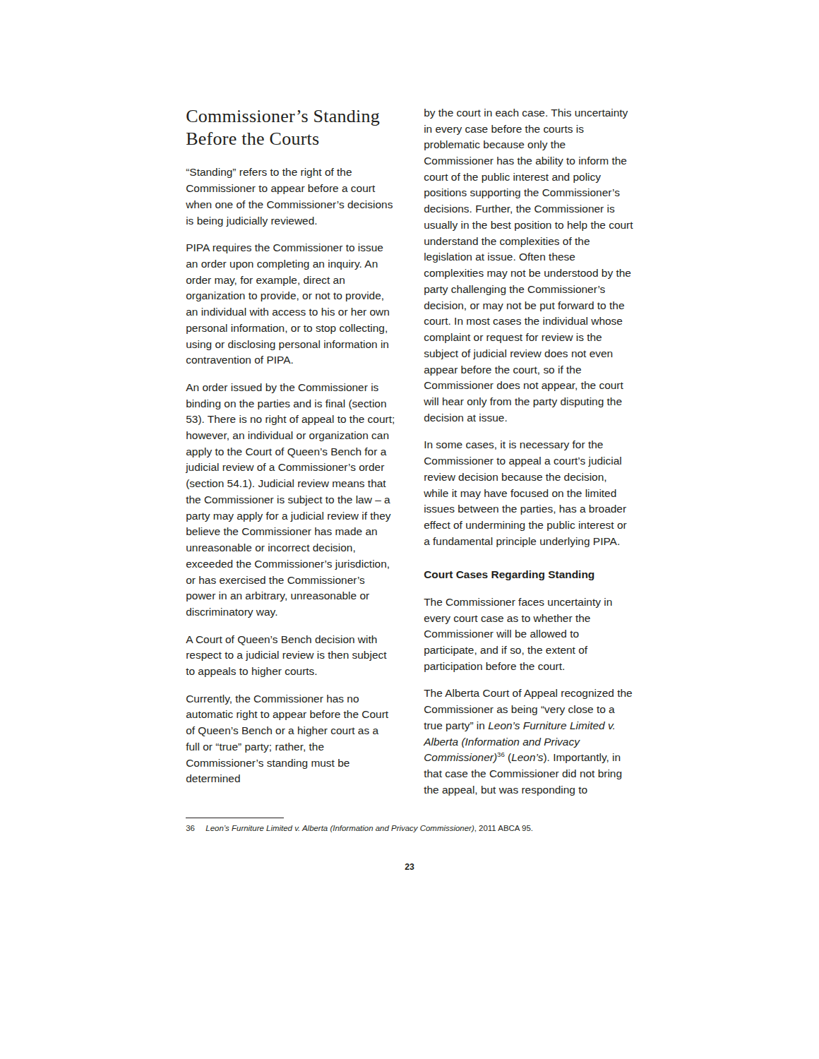Commissioner’s Standing
Before the Courts
“Standing” refers to the right of the Commissioner to appear before a court when one of the Commissioner’s decisions is being judicially reviewed.
PIPA requires the Commissioner to issue an order upon completing an inquiry. An order may, for example, direct an organization to provide, or not to provide, an individual with access to his or her own personal information, or to stop collecting, using or disclosing personal information in contravention of PIPA.
An order issued by the Commissioner is binding on the parties and is final (section 53). There is no right of appeal to the court; however, an individual or organization can apply to the Court of Queen’s Bench for a judicial review of a Commissioner’s order (section 54.1). Judicial review means that the Commissioner is subject to the law – a party may apply for a judicial review if they believe the Commissioner has made an unreasonable or incorrect decision, exceeded the Commissioner’s jurisdiction, or has exercised the Commissioner’s power in an arbitrary, unreasonable or discriminatory way.
A Court of Queen’s Bench decision with respect to a judicial review is then subject to appeals to higher courts.
Currently, the Commissioner has no automatic right to appear before the Court of Queen’s Bench or a higher court as a full or “true” party; rather, the Commissioner’s standing must be determined
by the court in each case. This uncertainty in every case before the courts is problematic because only the Commissioner has the ability to inform the court of the public interest and policy positions supporting the Commissioner’s decisions. Further, the Commissioner is usually in the best position to help the court understand the complexities of the legislation at issue. Often these complexities may not be understood by the party challenging the Commissioner’s decision, or may not be put forward to the court. In most cases the individual whose complaint or request for review is the subject of judicial review does not even appear before the court, so if the Commissioner does not appear, the court will hear only from the party disputing the decision at issue.
In some cases, it is necessary for the Commissioner to appeal a court’s judicial review decision because the decision, while it may have focused on the limited issues between the parties, has a broader effect of undermining the public interest or a fundamental principle underlying PIPA.
Court Cases Regarding Standing
The Commissioner faces uncertainty in every court case as to whether the Commissioner will be allowed to participate, and if so, the extent of participation before the court.
The Alberta Court of Appeal recognized the Commissioner as being “very close to a true party” in Leon’s Furniture Limited v. Alberta (Information and Privacy Commissioner)36 (Leon’s). Importantly, in that case the Commissioner did not bring the appeal, but was responding to
36 Leon’s Furniture Limited v. Alberta (Information and Privacy Commissioner), 2011 ABCA 95.
23